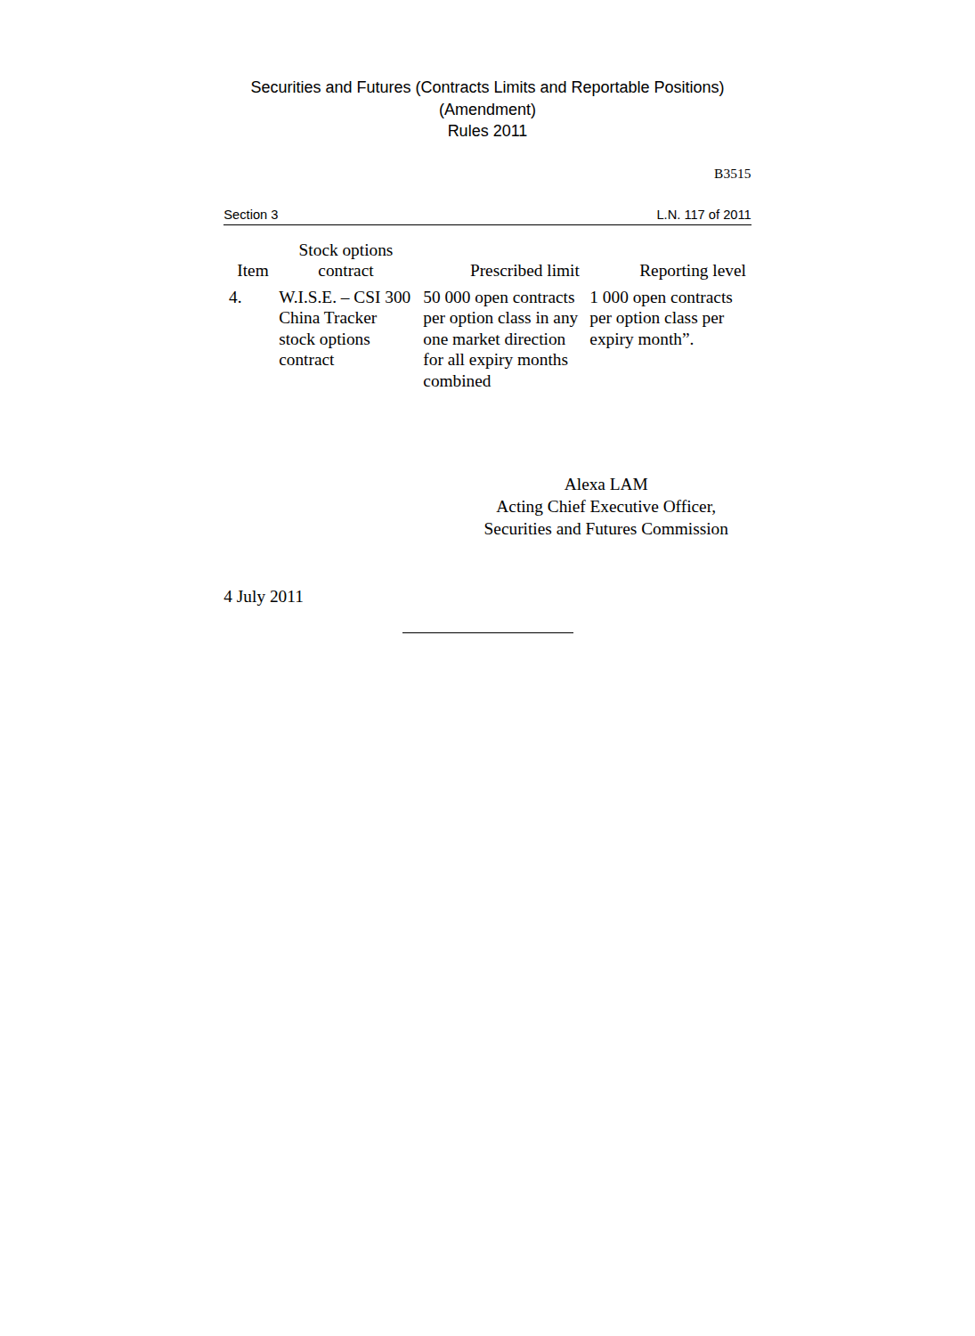Securities and Futures (Contracts Limits and Reportable Positions) (Amendment)
Rules 2011
B3515
Section 3 L.N. 117 of 2011
| Item | Stock options contract | Prescribed limit | Reporting level |
| --- | --- | --- | --- |
| 4. | W.I.S.E. – CSI 300 China Tracker stock options contract | 50 000 open contracts per option class in any one market direction for all expiry months combined | 1 000 open contracts per option class per expiry month”. |
Alexa LAM Acting Chief Executive Officer,
Securities and Futures Commission
4 July 2011